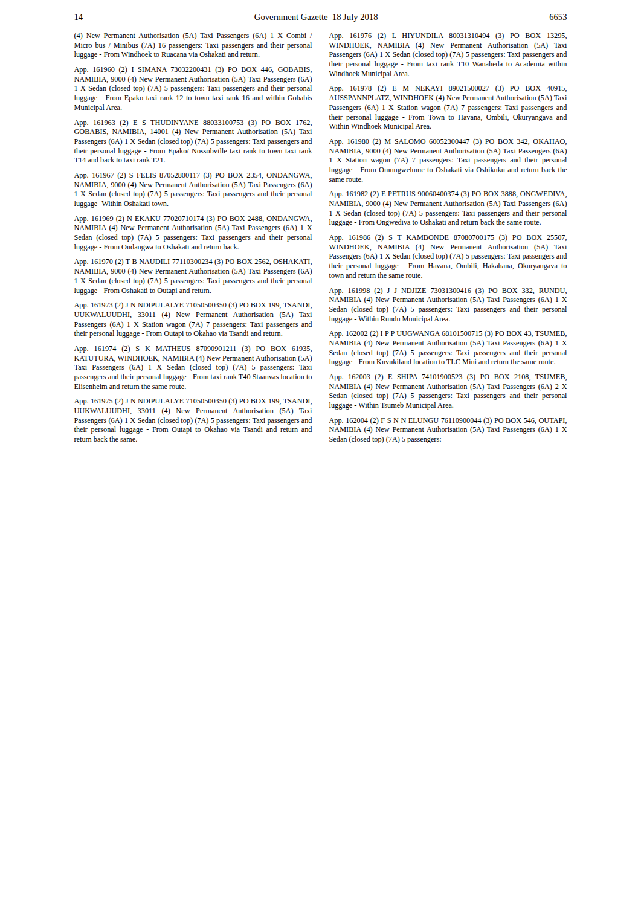14 Government Gazette 18 July 2018 6653
(4) New Permanent Authorisation (5A) Taxi Passengers (6A) 1 X Combi / Micro bus / Minibus (7A) 16 passengers: Taxi passengers and their personal luggage - From Windhoek to Ruacana via Oshakati and return.
App. 161960 (2) I SIMANA 73032200431 (3) PO BOX 446, GOBABIS, NAMIBIA, 9000 (4) New Permanent Authorisation (5A) Taxi Passengers (6A) 1 X Sedan (closed top) (7A) 5 passengers: Taxi passengers and their personal luggage - From Epako taxi rank 12 to town taxi rank 16 and within Gobabis Municipal Area.
App. 161963 (2) E S THUDINYANE 88033100753 (3) PO BOX 1762, GOBABIS, NAMIBIA, 14001 (4) New Permanent Authorisation (5A) Taxi Passengers (6A) 1 X Sedan (closed top) (7A) 5 passengers: Taxi passengers and their personal luggage - From Epako/ Nossobville taxi rank to town taxi rank T14 and back to taxi rank T21.
App. 161967 (2) S FELIS 87052800117 (3) PO BOX 2354, ONDANGWA, NAMIBIA, 9000 (4) New Permanent Authorisation (5A) Taxi Passengers (6A) 1 X Sedan (closed top) (7A) 5 passengers: Taxi passengers and their personal luggage- Within Oshakati town.
App. 161969 (2) N EKAKU 77020710174 (3) PO BOX 2488, ONDANGWA, NAMIBIA (4) New Permanent Authorisation (5A) Taxi Passengers (6A) 1 X Sedan (closed top) (7A) 5 passengers: Taxi passengers and their personal luggage - From Ondangwa to Oshakati and return back.
App. 161970 (2) T B NAUDILI 77110300234 (3) PO BOX 2562, OSHAKATI, NAMIBIA, 9000 (4) New Permanent Authorisation (5A) Taxi Passengers (6A) 1 X Sedan (closed top) (7A) 5 passengers: Taxi passengers and their personal luggage - From Oshakati to Outapi and return.
App. 161973 (2) J N NDIPULALYE 71050500350 (3) PO BOX 199, TSANDI, UUKWALUUDHI, 33011 (4) New Permanent Authorisation (5A) Taxi Passengers (6A) 1 X Station wagon (7A) 7 passengers: Taxi passengers and their personal luggage - From Outapi to Okahao via Tsandi and return.
App. 161974 (2) S K MATHEUS 87090901211 (3) PO BOX 61935, KATUTURA, WINDHOEK, NAMIBIA (4) New Permanent Authorisation (5A) Taxi Passengers (6A) 1 X Sedan (closed top) (7A) 5 passengers: Taxi passengers and their personal luggage - From taxi rank T40 Staanvas location to Elisenheim and return the same route.
App. 161975 (2) J N NDIPULALYE 71050500350 (3) PO BOX 199, TSANDI, UUKWALUUDHI, 33011 (4) New Permanent Authorisation (5A) Taxi Passengers (6A) 1 X Sedan (closed top) (7A) 5 passengers: Taxi passengers and their personal luggage - From Outapi to Okahao via Tsandi and return and return back the same.
App. 161976 (2) L HIYUNDILA 80031310494 (3) PO BOX 13295, WINDHOEK, NAMIBIA (4) New Permanent Authorisation (5A) Taxi Passengers (6A) 1 X Sedan (closed top) (7A) 5 passengers: Taxi passengers and their personal luggage - From taxi rank T10 Wanaheda to Academia within Windhoek Municipal Area.
App. 161978 (2) E M NEKAYI 89021500027 (3) PO BOX 40915, AUSSPANNPLATZ, WINDHOEK (4) New Permanent Authorisation (5A) Taxi Passengers (6A) 1 X Station wagon (7A) 7 passengers: Taxi passengers and their personal luggage - From Town to Havana, Ombili, Okuryangava and Within Windhoek Municipal Area.
App. 161980 (2) M SALOMO 60052300447 (3) PO BOX 342, OKAHAO, NAMIBIA, 9000 (4) New Permanent Authorisation (5A) Taxi Passengers (6A) 1 X Station wagon (7A) 7 passengers: Taxi passengers and their personal luggage - From Omungwelume to Oshakati via Oshikuku and return back the same route.
App. 161982 (2) E PETRUS 90060400374 (3) PO BOX 3888, ONGWEDIVA, NAMIBIA, 9000 (4) New Permanent Authorisation (5A) Taxi Passengers (6A) 1 X Sedan (closed top) (7A) 5 passengers: Taxi passengers and their personal luggage - From Ongwediva to Oshakati and return back the same route.
App. 161986 (2) S T KAMBONDE 87080700175 (3) PO BOX 25507, WINDHOEK, NAMIBIA (4) New Permanent Authorisation (5A) Taxi Passengers (6A) 1 X Sedan (closed top) (7A) 5 passengers: Taxi passengers and their personal luggage - From Havana, Ombili, Hakahana, Okuryangava to town and return the same route.
App. 161998 (2) J J NDJIZE 73031300416 (3) PO BOX 332, RUNDU, NAMIBIA (4) New Permanent Authorisation (5A) Taxi Passengers (6A) 1 X Sedan (closed top) (7A) 5 passengers: Taxi passengers and their personal luggage - Within Rundu Municipal Area.
App. 162002 (2) I P P UUGWANGA 68101500715 (3) PO BOX 43, TSUMEB, NAMIBIA (4) New Permanent Authorisation (5A) Taxi Passengers (6A) 1 X Sedan (closed top) (7A) 5 passengers: Taxi passengers and their personal luggage - From Kuvukiland location to TLC Mini and return the same route.
App. 162003 (2) E SHIPA 74101900523 (3) PO BOX 2108, TSUMEB, NAMIBIA (4) New Permanent Authorisation (5A) Taxi Passengers (6A) 2 X Sedan (closed top) (7A) 5 passengers: Taxi passengers and their personal luggage - Within Tsumeb Municipal Area.
App. 162004 (2) F S N N ELUNGU 76110900044 (3) PO BOX 546, OUTAPI, NAMIBIA (4) New Permanent Authorisation (5A) Taxi Passengers (6A) 1 X Sedan (closed top) (7A) 5 passengers: